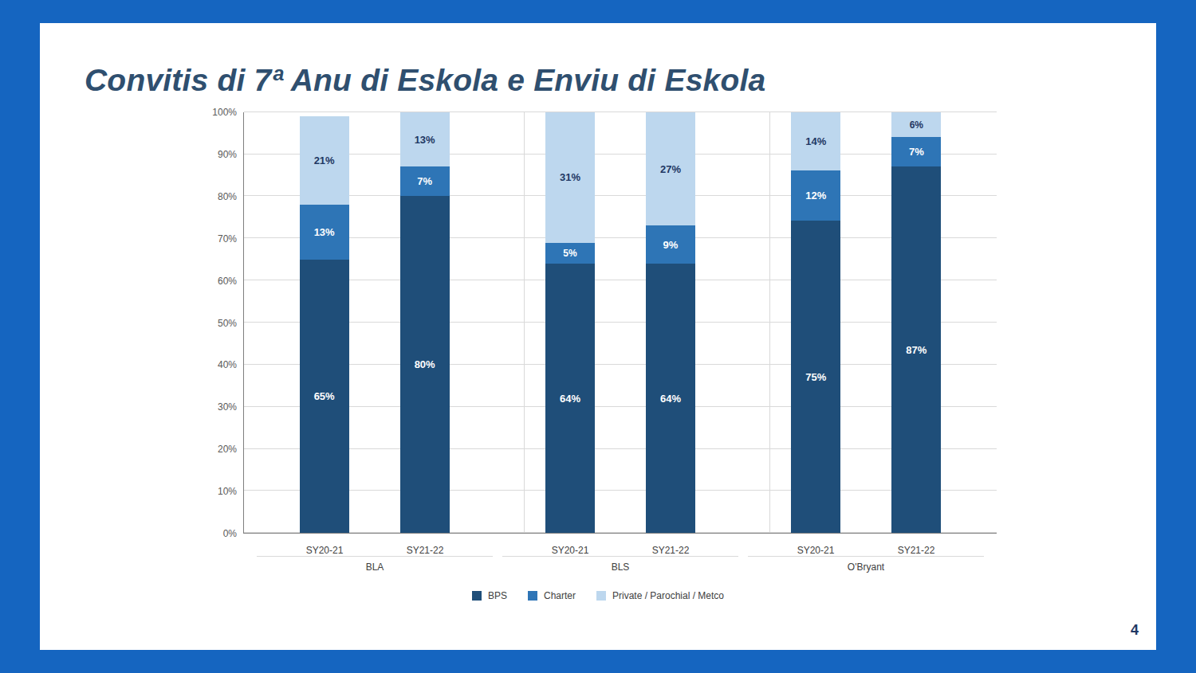Convitis di 7ª Anu di Eskola e Enviu di Eskola
100% 90% 80% 70% 60% 50% 40% 30% 20% 10% 0%
21%
13%
65%
13%
7%
80%
31%
5%
64%
27%
9%
64%
14%
12%
75%
6%
7%
87%
SY20-21
SY21-22
SY20-21
SY21-22
SY20-21
SY21-22
BLA
BLS
O'Bryant
BPS Charter Private / Parochial / Metco
4